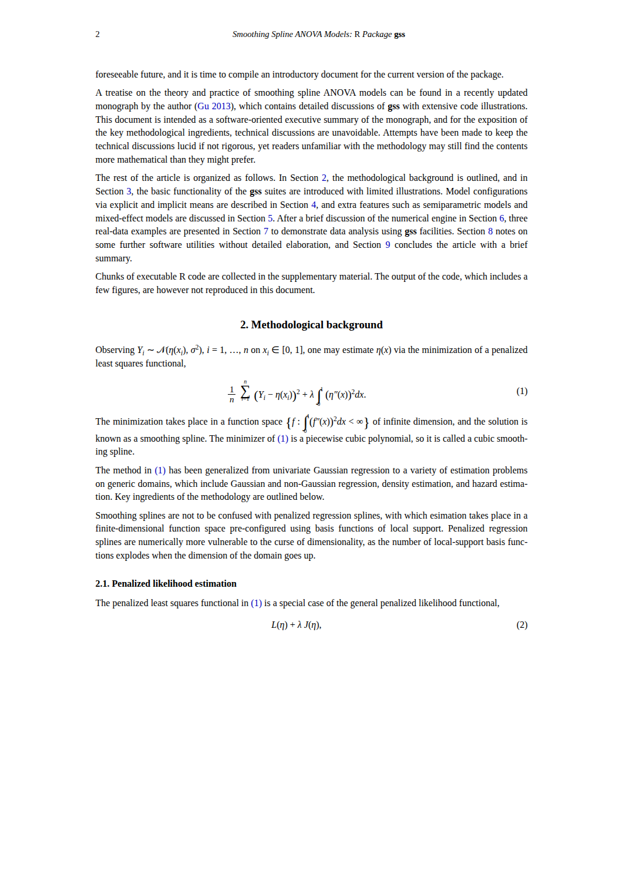2 Smoothing Spline ANOVA Models: R Package gss
foreseeable future, and it is time to compile an introductory document for the current version of the package.
A treatise on the theory and practice of smoothing spline ANOVA models can be found in a recently updated monograph by the author (Gu 2013), which contains detailed discussions of gss with extensive code illustrations. This document is intended as a software-oriented executive summary of the monograph, and for the exposition of the key methodological ingredients, technical discussions are unavoidable. Attempts have been made to keep the technical discussions lucid if not rigorous, yet readers unfamiliar with the methodology may still find the contents more mathematical than they might prefer.
The rest of the article is organized as follows. In Section 2, the methodological background is outlined, and in Section 3, the basic functionality of the gss suites are introduced with limited illustrations. Model configurations via explicit and implicit means are described in Section 4, and extra features such as semiparametric models and mixed-effect models are discussed in Section 5. After a brief discussion of the numerical engine in Section 6, three real-data examples are presented in Section 7 to demonstrate data analysis using gss facilities. Section 8 notes on some further software utilities without detailed elaboration, and Section 9 concludes the article with a brief summary.
Chunks of executable R code are collected in the supplementary material. The output of the code, which includes a few figures, are however not reproduced in this document.
2. Methodological background
Observing Yi ∼ 𝒩(η(xi), σ2), i = 1, …, n on xi ∈ [0, 1], one may estimate η(x) via the minimization of a penalized least squares functional,
1 n n∑i=1 (Yi − η(xi))2 + λ 1∫0 (η″(x))2dx.
(1)
The minimization takes place in a function space {f : 1∫0(f″(x))2dx < ∞} of infinite dimension, and the solution is known as a smoothing spline. The minimizer of (1) is a piecewise cubic polynomial, so it is called a cubic smoothing spline.
The method in (1) has been generalized from univariate Gaussian regression to a variety of estimation problems on generic domains, which include Gaussian and non-Gaussian regression, density estimation, and hazard estimation. Key ingredients of the methodology are outlined below.
Smoothing splines are not to be confused with penalized regression splines, with which esimation takes place in a finite-dimensional function space pre-configured using basis functions of local support. Penalized regression splines are numerically more vulnerable to the curse of dimensionality, as the number of local-support basis functions explodes when the dimension of the domain goes up.
2.1. Penalized likelihood estimation
The penalized least squares functional in (1) is a special case of the general penalized likelihood functional,
L(η) + λ J(η),
(2)